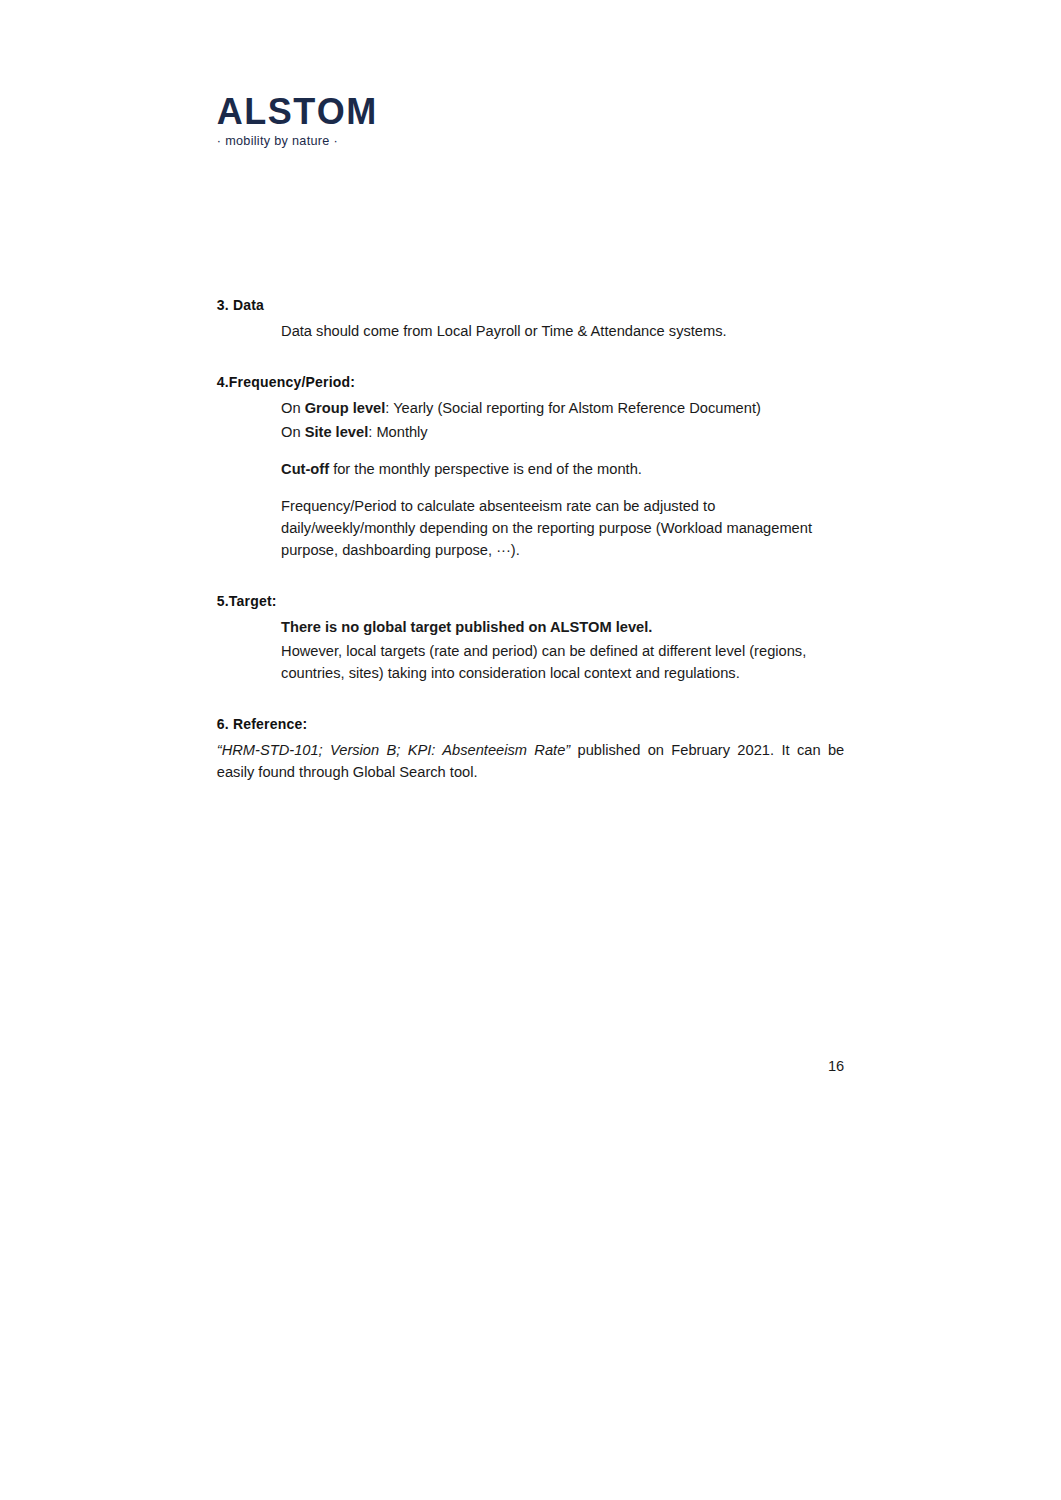ALSTOM
· mobility by nature ·
3. Data
Data should come from Local Payroll or Time & Attendance systems.
4.Frequency/Period:
On Group level: Yearly (Social reporting for Alstom Reference Document)
On Site level: Monthly
Cut-off for the monthly perspective is end of the month.
Frequency/Period to calculate absenteeism rate can be adjusted to daily/weekly/monthly depending on the reporting purpose (Workload management purpose, dashboarding purpose, ···).
5.Target:
There is no global target published on ALSTOM level.
However, local targets (rate and period) can be defined at different level (regions, countries, sites) taking into consideration local context and regulations.
6. Reference:
“HRM-STD-101; Version B; KPI: Absenteeism Rate” published on February 2021. It can be easily found through Global Search tool.
16